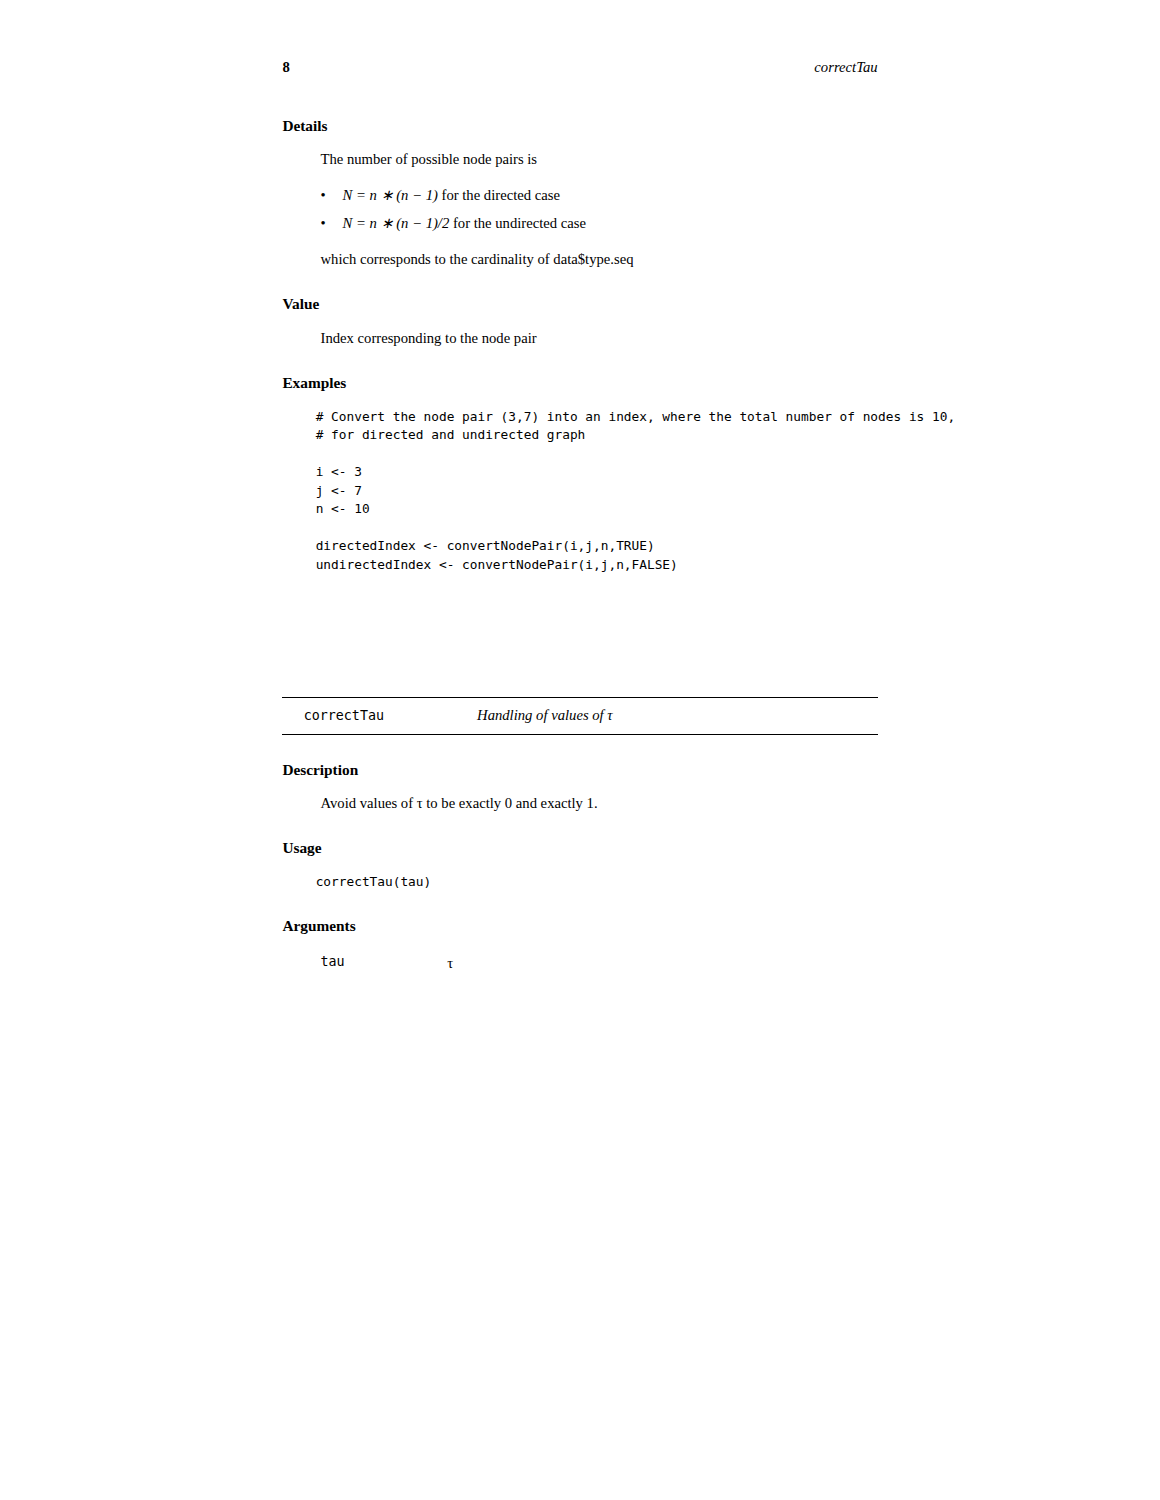8 correctTau
Details
The number of possible node pairs is
N = n ∗ (n − 1) for the directed case
N = n ∗ (n − 1)/2 for the undirected case
which corresponds to the cardinality of data$type.seq
Value
Index corresponding to the node pair
Examples
# Convert the node pair (3,7) into an index, where the total number of nodes is 10,
# for directed and undirected graph

i <- 3
j <- 7
n <- 10

directedIndex <- convertNodePair(i,j,n,TRUE)
undirectedIndex <- convertNodePair(i,j,n,FALSE)
correctTau Handling of values of τ
Description
Avoid values of τ to be exactly 0 and exactly 1.
Usage
correctTau(tau)
Arguments
| tau | τ |